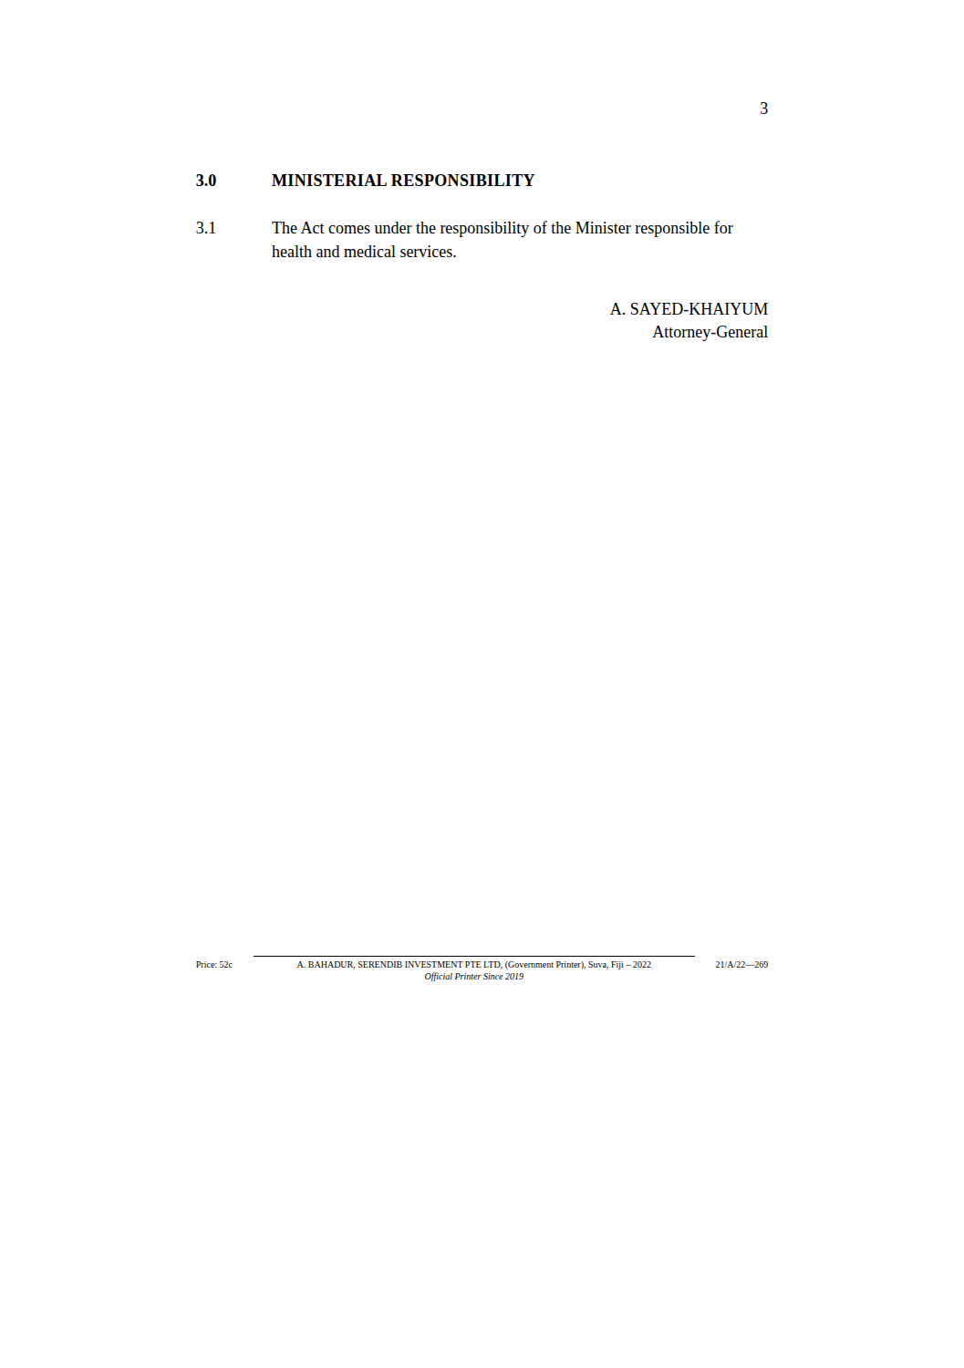3
3.0
MINISTERIAL RESPONSIBILITY
3.1
The Act comes under the responsibility of the Minister responsible for health and medical services.
A. SAYED-KHAIYUM
Attorney-General
Price: 52c
A. BAHADUR, SERENDIB INVESTMENT PTE LTD, (Government Printer), Suva, Fiji – 2022
Official Printer Since 2019
21/A/22—269